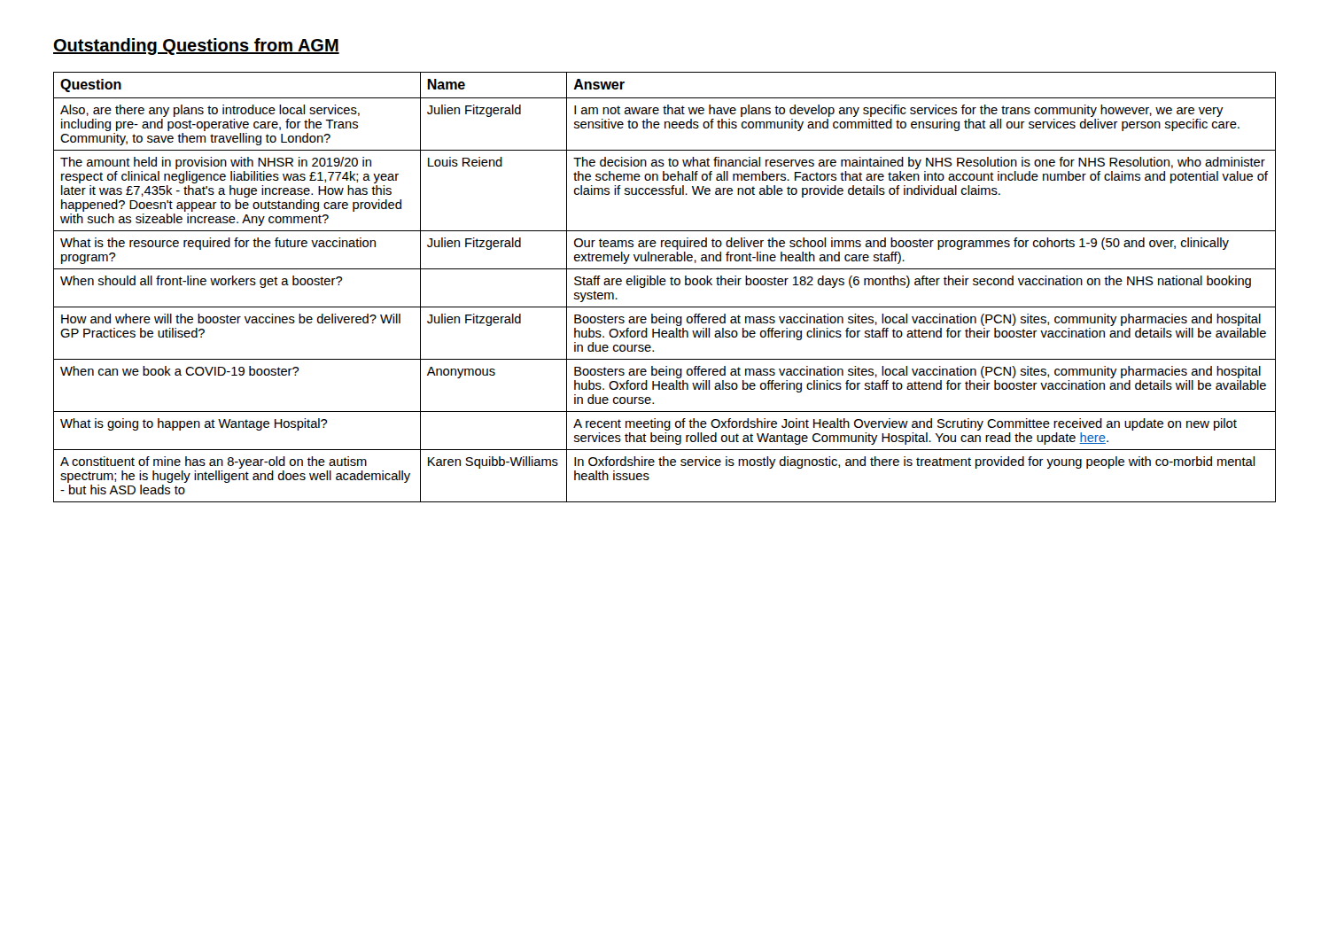Outstanding Questions from AGM
| Question | Name | Answer |
| --- | --- | --- |
| Also, are there any plans to introduce local services, including pre- and post-operative care, for the Trans Community, to save them travelling to London? | Julien Fitzgerald | I am not aware that we have plans to develop any specific services for the trans community however, we are very sensitive to the needs of this community and committed to ensuring that all our services deliver person specific care. |
| The amount held in provision with NHSR in 2019/20 in respect of clinical negligence liabilities was £1,774k; a year later it was £7,435k - that's a huge increase. How has this happened? Doesn't appear to be outstanding care provided with such as sizeable increase. Any comment? | Louis Reiend | The decision as to what financial reserves are maintained by NHS Resolution is one for NHS Resolution, who administer the scheme on behalf of all members. Factors that are taken into account include number of claims and potential value of claims if successful. We are not able to provide details of individual claims. |
| What is the resource required for the future vaccination program? | Julien Fitzgerald | Our teams are required to deliver the school imms and booster programmes for cohorts 1-9 (50 and over, clinically extremely vulnerable, and front-line health and care staff). |
| When should all front-line workers get a booster? | | Staff are eligible to book their booster 182 days (6 months) after their second vaccination on the NHS national booking system. |
| How and where will the booster vaccines be delivered? Will GP Practices be utilised? | Julien Fitzgerald | Boosters are being offered at mass vaccination sites, local vaccination (PCN) sites, community pharmacies and hospital hubs. Oxford Health will also be offering clinics for staff to attend for their booster vaccination and details will be available in due course. |
| When can we book a COVID-19 booster? | Anonymous | Boosters are being offered at mass vaccination sites, local vaccination (PCN) sites, community pharmacies and hospital hubs. Oxford Health will also be offering clinics for staff to attend for their booster vaccination and details will be available in due course. |
| What is going to happen at Wantage Hospital? | | A recent meeting of the Oxfordshire Joint Health Overview and Scrutiny Committee received an update on new pilot services that being rolled out at Wantage Community Hospital. You can read the update here . |
| A constituent of mine has an 8-year-old on the autism spectrum; he is hugely intelligent and does well academically - but his ASD leads to | Karen Squibb-Williams | In Oxfordshire the service is mostly diagnostic, and there is treatment provided for young people with co-morbid mental health issues |